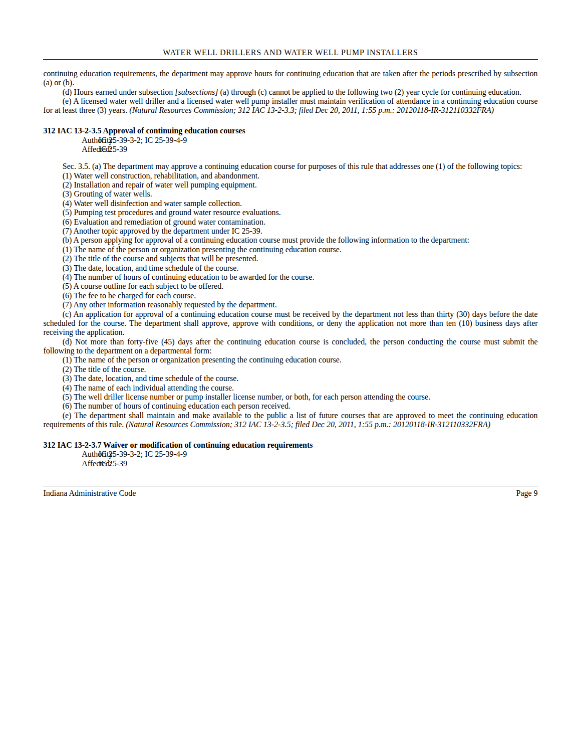WATER WELL DRILLERS AND WATER WELL PUMP INSTALLERS
continuing education requirements, the department may approve hours for continuing education that are taken after the periods prescribed by subsection (a) or (b).
(d) Hours earned under subsection [subsections] (a) through (c) cannot be applied to the following two (2) year cycle for continuing education.
(e) A licensed water well driller and a licensed water well pump installer must maintain verification of attendance in a continuing education course for at least three (3) years. (Natural Resources Commission; 312 IAC 13-2-3.3; filed Dec 20, 2011, 1:55 p.m.: 20120118-IR-312110332FRA)
312 IAC 13-2-3.5 Approval of continuing education courses
Authority: IC 25-39-3-2; IC 25-39-4-9
Affected: IC 25-39
Sec. 3.5. (a) The department may approve a continuing education course for purposes of this rule that addresses one (1) of the following topics:
(1) Water well construction, rehabilitation, and abandonment.
(2) Installation and repair of water well pumping equipment.
(3) Grouting of water wells.
(4) Water well disinfection and water sample collection.
(5) Pumping test procedures and ground water resource evaluations.
(6) Evaluation and remediation of ground water contamination.
(7) Another topic approved by the department under IC 25-39.
(b) A person applying for approval of a continuing education course must provide the following information to the department:
(1) The name of the person or organization presenting the continuing education course.
(2) The title of the course and subjects that will be presented.
(3) The date, location, and time schedule of the course.
(4) The number of hours of continuing education to be awarded for the course.
(5) A course outline for each subject to be offered.
(6) The fee to be charged for each course.
(7) Any other information reasonably requested by the department.
(c) An application for approval of a continuing education course must be received by the department not less than thirty (30) days before the date scheduled for the course. The department shall approve, approve with conditions, or deny the application not more than ten (10) business days after receiving the application.
(d) Not more than forty-five (45) days after the continuing education course is concluded, the person conducting the course must submit the following to the department on a departmental form:
(1) The name of the person or organization presenting the continuing education course.
(2) The title of the course.
(3) The date, location, and time schedule of the course.
(4) The name of each individual attending the course.
(5) The well driller license number or pump installer license number, or both, for each person attending the course.
(6) The number of hours of continuing education each person received.
(e) The department shall maintain and make available to the public a list of future courses that are approved to meet the continuing education requirements of this rule. (Natural Resources Commission; 312 IAC 13-2-3.5; filed Dec 20, 2011, 1:55 p.m.: 20120118-IR-312110332FRA)
312 IAC 13-2-3.7 Waiver or modification of continuing education requirements
Authority: IC 25-39-3-2; IC 25-39-4-9
Affected: IC 25-39
Indiana Administrative Code Page 9